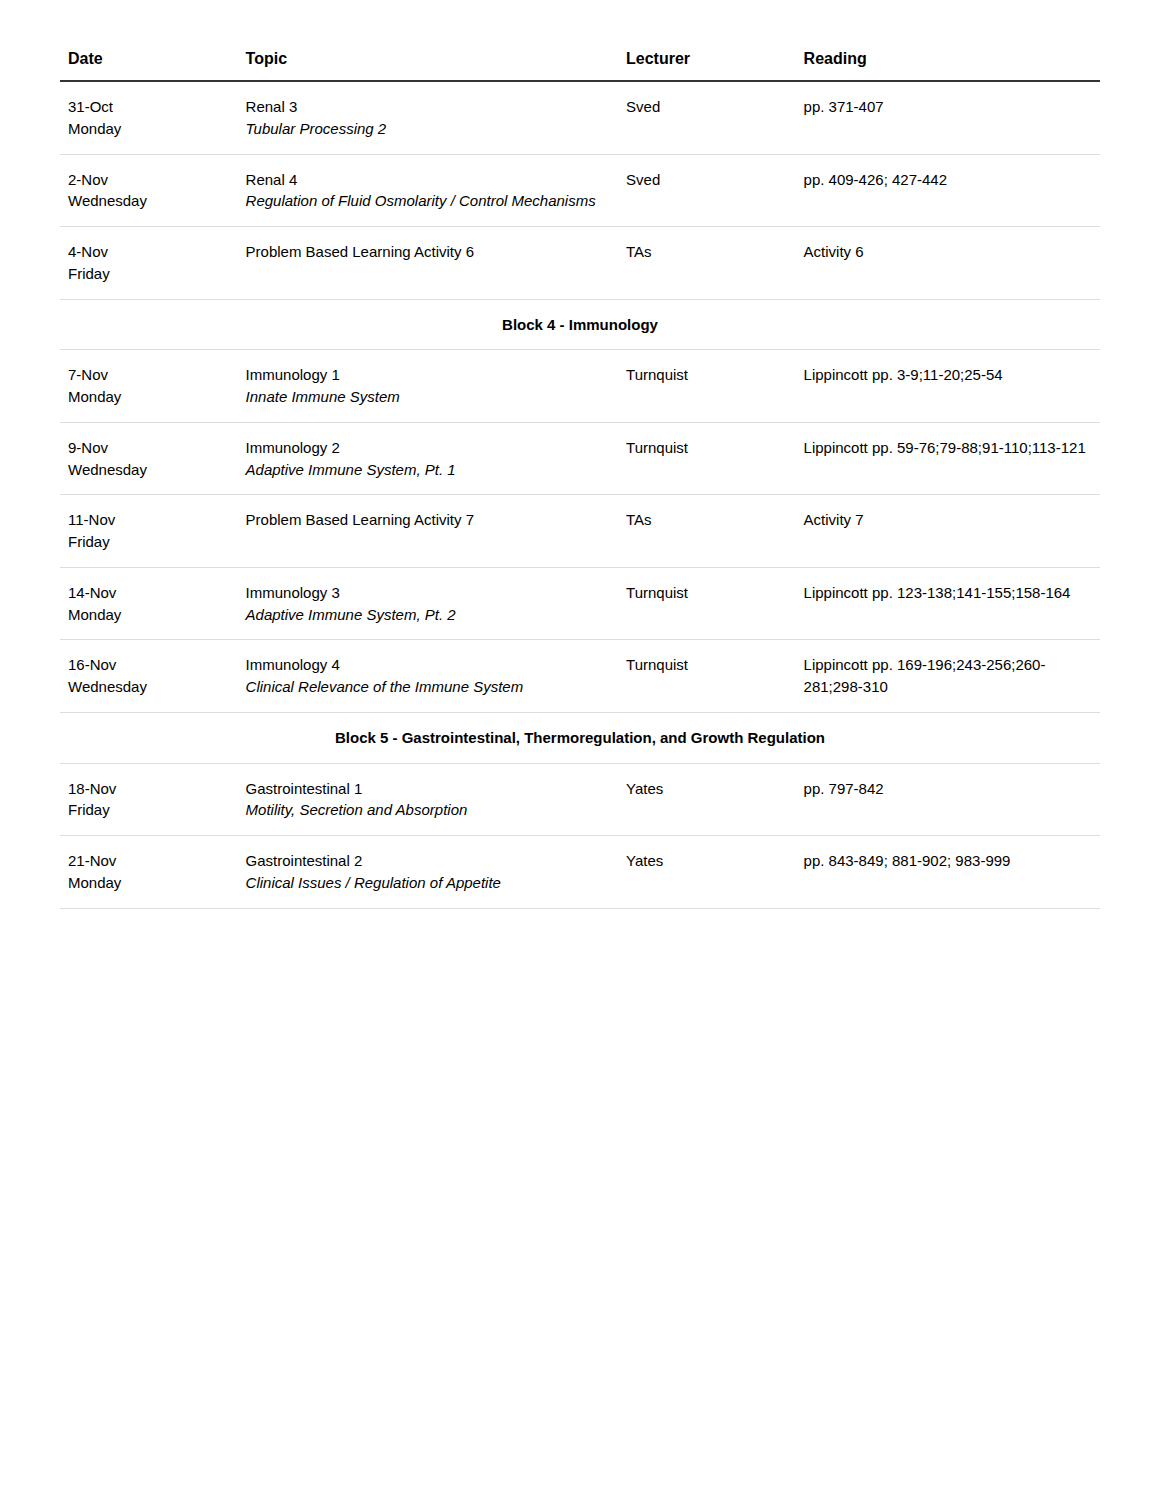| Date | Topic | Lecturer | Reading |
| --- | --- | --- | --- |
| 31-Oct Monday | Renal 3 Tubular Processing 2 | Sved | pp. 371-407 |
| 2-Nov Wednesday | Renal 4 Regulation of Fluid Osmolarity / Control Mechanisms | Sved | pp. 409-426; 427-442 |
| 4-Nov Friday | Problem Based Learning Activity 6 | TAs | Activity 6 |
| Block 4 - Immunology |
| 7-Nov Monday | Immunology 1 Innate Immune System | Turnquist | Lippincott pp. 3-9;11-20;25-54 |
| 9-Nov Wednesday | Immunology 2 Adaptive Immune System, Pt. 1 | Turnquist | Lippincott pp. 59-76;79-88;91-110;113-121 |
| 11-Nov Friday | Problem Based Learning Activity 7 | TAs | Activity 7 |
| 14-Nov Monday | Immunology 3 Adaptive Immune System, Pt. 2 | Turnquist | Lippincott pp. 123-138;141-155;158-164 |
| 16-Nov Wednesday | Immunology 4 Clinical Relevance of the Immune System | Turnquist | Lippincott pp. 169-196;243-256;260-281;298-310 |
| Block 5 - Gastrointestinal, Thermoregulation, and Growth Regulation |
| 18-Nov Friday | Gastrointestinal 1 Motility, Secretion and Absorption | Yates | pp. 797-842 |
| 21-Nov Monday | Gastrointestinal 2 Clinical Issues / Regulation of Appetite | Yates | pp. 843-849; 881-902; 983-999 |